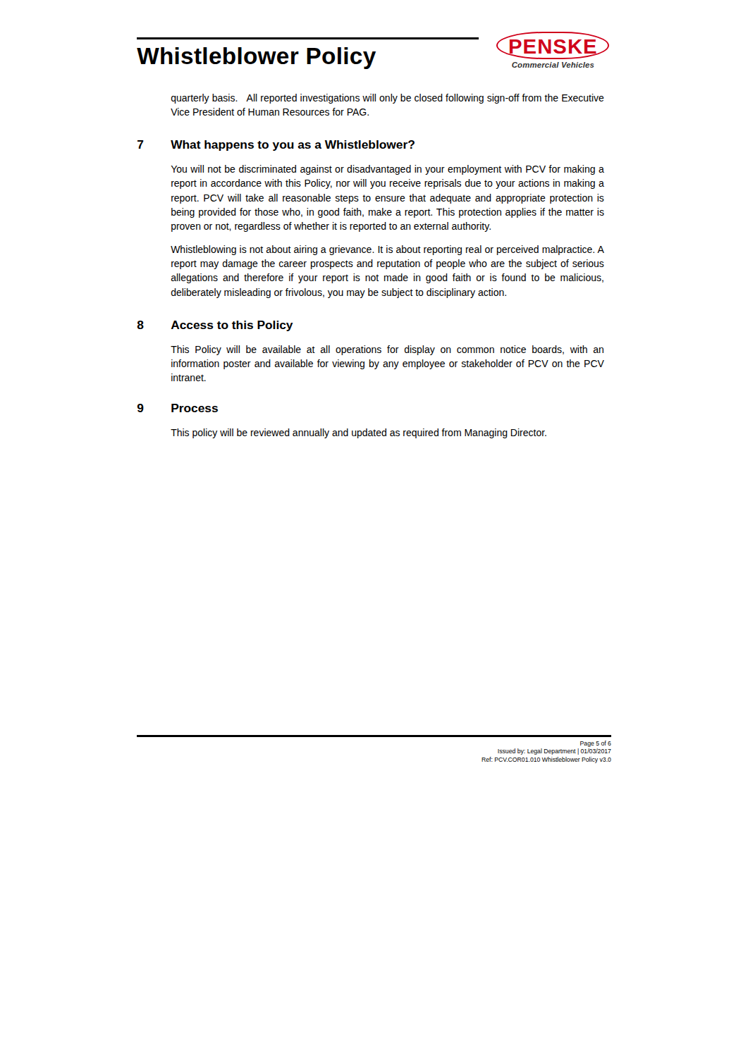Whistleblower Policy
PENSKE
Commercial Vehicles
quarterly basis. All reported investigations will only be closed following sign-off from the Executive Vice President of Human Resources for PAG.
7
What happens to you as a Whistleblower?
You will not be discriminated against or disadvantaged in your employment with PCV for making a report in accordance with this Policy, nor will you receive reprisals due to your actions in making a report. PCV will take all reasonable steps to ensure that adequate and appropriate protection is being provided for those who, in good faith, make a report. This protection applies if the matter is proven or not, regardless of whether it is reported to an external authority.
Whistleblowing is not about airing a grievance. It is about reporting real or perceived malpractice. A report may damage the career prospects and reputation of people who are the subject of serious allegations and therefore if your report is not made in good faith or is found to be malicious, deliberately misleading or frivolous, you may be subject to disciplinary action.
8
Access to this Policy
This Policy will be available at all operations for display on common notice boards, with an information poster and available for viewing by any employee or stakeholder of PCV on the PCV intranet.
9
Process
This policy will be reviewed annually and updated as required from Managing Director.
Page 5 of 6
Issued by: Legal Department | 01/03/2017
Ref: PCV.COR01.010 Whistleblower Policy v3.0